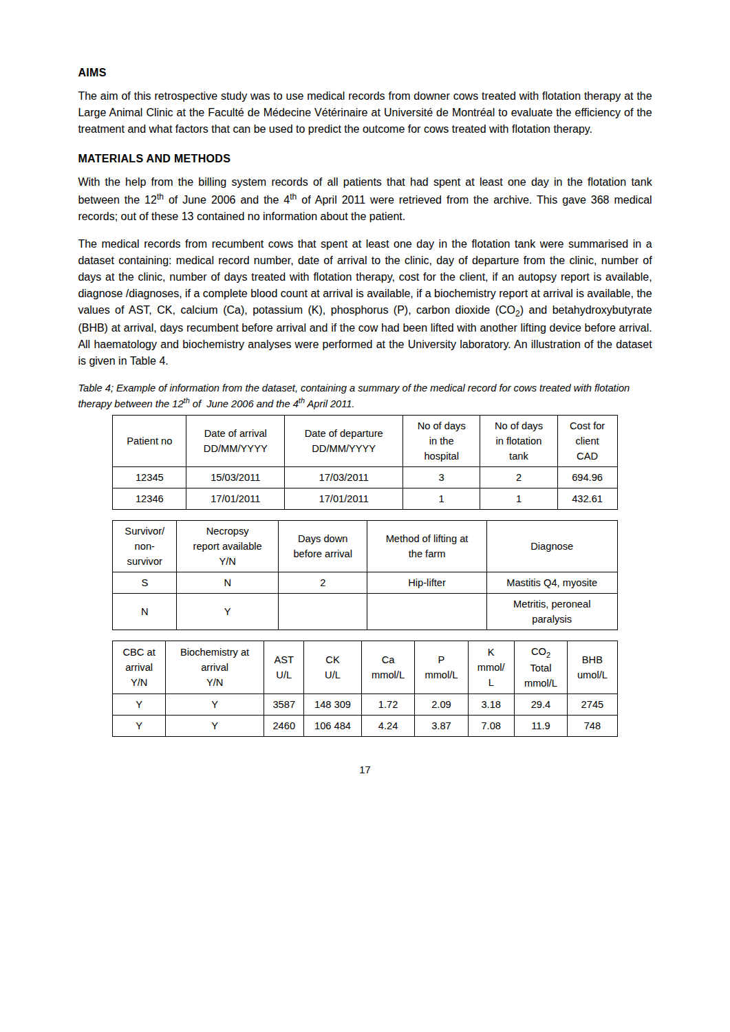AIMS
The aim of this retrospective study was to use medical records from downer cows treated with flotation therapy at the Large Animal Clinic at the Faculté de Médecine Vétérinaire at Université de Montréal to evaluate the efficiency of the treatment and what factors that can be used to predict the outcome for cows treated with flotation therapy.
MATERIALS AND METHODS
With the help from the billing system records of all patients that had spent at least one day in the flotation tank between the 12th of June 2006 and the 4th of April 2011 were retrieved from the archive. This gave 368 medical records; out of these 13 contained no information about the patient.
The medical records from recumbent cows that spent at least one day in the flotation tank were summarised in a dataset containing: medical record number, date of arrival to the clinic, day of departure from the clinic, number of days at the clinic, number of days treated with flotation therapy, cost for the client, if an autopsy report is available, diagnose /diagnoses, if a complete blood count at arrival is available, if a biochemistry report at arrival is available, the values of AST, CK, calcium (Ca), potassium (K), phosphorus (P), carbon dioxide (CO2) and betahydroxybutyrate (BHB) at arrival, days recumbent before arrival and if the cow had been lifted with another lifting device before arrival. All haematology and biochemistry analyses were performed at the University laboratory. An illustration of the dataset is given in Table 4.
Table 4; Example of information from the dataset, containing a summary of the medical record for cows treated with flotation therapy between the 12th of June 2006 and the 4th April 2011.
| Patient no | Date of arrival DD/MM/YYYY | Date of departure DD/MM/YYYY | No of days in the hospital | No of days in flotation tank | Cost for client CAD |
| --- | --- | --- | --- | --- | --- |
| 12345 | 15/03/2011 | 17/03/2011 | 3 | 2 | 694.96 |
| 12346 | 17/01/2011 | 17/01/2011 | 1 | 1 | 432.61 |
| Survivor/ non- survivor | Necropsy report available Y/N | Days down before arrival | Method of lifting at the farm | Diagnose |
| --- | --- | --- | --- | --- |
| S | N | 2 | Hip-lifter | Mastitis Q4, myosite |
| N | Y | | | Metritis, peroneal paralysis |
| CBC at arrival Y/N | Biochemistry at arrival Y/N | AST U/L | CK U/L | Ca mmol/L | P mmol/L | K mmol/ L | CO 2 Total mmol/L | BHB umol/L |
| --- | --- | --- | --- | --- | --- | --- | --- | --- |
| Y | Y | 3587 | 148 309 | 1.72 | 2.09 | 3.18 | 29.4 | 2745 |
| Y | Y | 2460 | 106 484 | 4.24 | 3.87 | 7.08 | 11.9 | 748 |
17